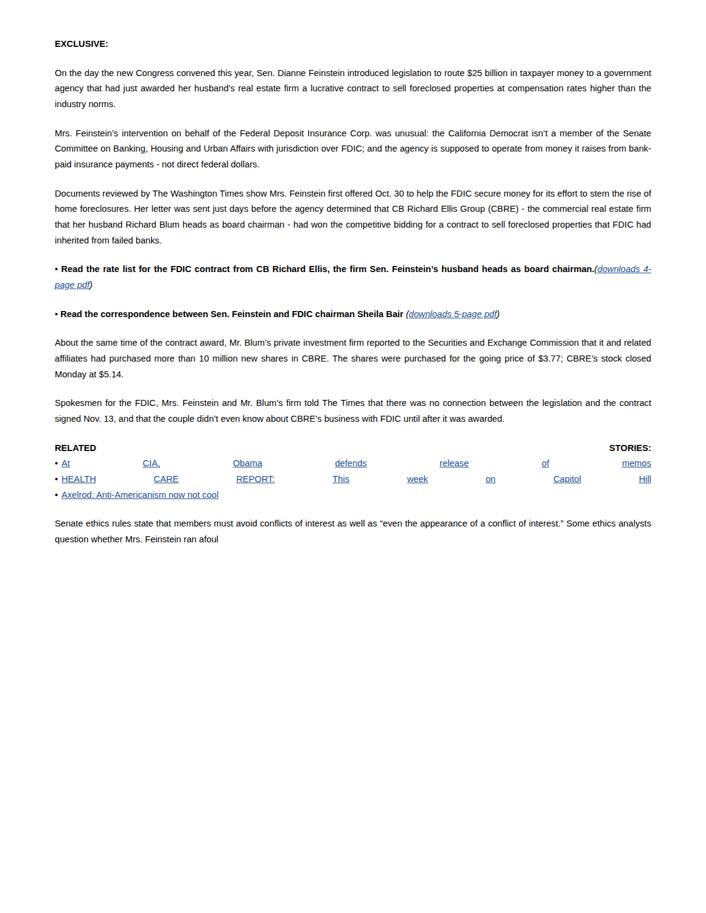EXCLUSIVE:
On the day the new Congress convened this year, Sen. Dianne Feinstein introduced legislation to route $25 billion in taxpayer money to a government agency that had just awarded her husband’s real estate firm a lucrative contract to sell foreclosed properties at compensation rates higher than the industry norms.
Mrs. Feinstein’s intervention on behalf of the Federal Deposit Insurance Corp. was unusual: the California Democrat isn’t a member of the Senate Committee on Banking, Housing and Urban Affairs with jurisdiction over FDIC; and the agency is supposed to operate from money it raises from bank-paid insurance payments - not direct federal dollars.
Documents reviewed by The Washington Times show Mrs. Feinstein first offered Oct. 30 to help the FDIC secure money for its effort to stem the rise of home foreclosures. Her letter was sent just days before the agency determined that CB Richard Ellis Group (CBRE) - the commercial real estate firm that her husband Richard Blum heads as board chairman - had won the competitive bidding for a contract to sell foreclosed properties that FDIC had inherited from failed banks.
• Read the rate list for the FDIC contract from CB Richard Ellis, the firm Sen. Feinstein’s husband heads as board chairman.(downloads 4-page pdf)
• Read the correspondence between Sen. Feinstein and FDIC chairman Sheila Bair (downloads 5-page pdf)
About the same time of the contract award, Mr. Blum’s private investment firm reported to the Securities and Exchange Commission that it and related affiliates had purchased more than 10 million new shares in CBRE. The shares were purchased for the going price of $3.77; CBRE’s stock closed Monday at $5.14.
Spokesmen for the FDIC, Mrs. Feinstein and Mr. Blum’s firm told The Times that there was no connection between the legislation and the contract signed Nov. 13, and that the couple didn’t even know about CBRE’s business with FDIC until after it was awarded.
RELATED STORIES:
•At CIA, Obama defends release of memos
•HEALTH CARE REPORT: This week on Capitol Hill
•Axelrod: Anti-Americanism now not cool
Senate ethics rules state that members must avoid conflicts of interest as well as “even the appearance of a conflict of interest.” Some ethics analysts question whether Mrs. Feinstein ran afoul